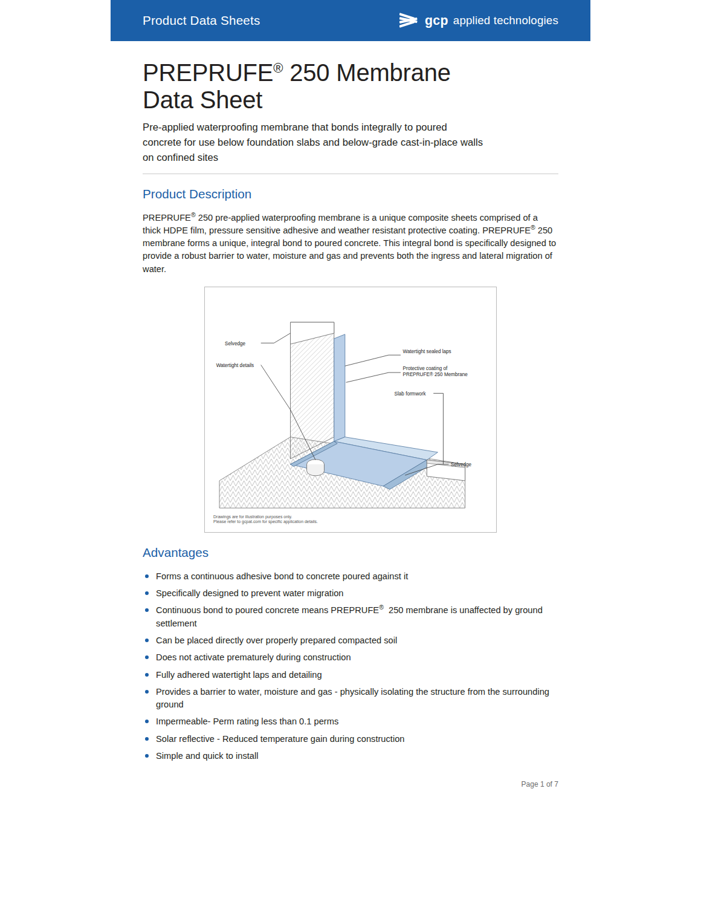Product Data Sheets
gcp applied technologies
PREPRUFE® 250 Membrane
Data Sheet
Pre-applied waterproofing membrane that bonds integrally to poured concrete for use below foundation slabs and below-grade cast-in-place walls on confined sites
Product Description
PREPRUFE® 250 pre-applied waterproofing membrane is a unique composite sheets comprised of a thick HDPE film, pressure sensitive adhesive and weather resistant protective coating. PREPRUFE® 250 membrane forms a unique, integral bond to poured concrete. This integral bond is specifically designed to provide a robust barrier to water, moisture and gas and prevents both the ingress and lateral migration of water.
Watertight sealed laps Protective coating of PREPRUFE® 250 Membrane Selvedge Watertight details Slab formwork Selvedge
Drawings are for illustration purposes only.
Please refer to gcpat.com for specific application details.
Advantages
Forms a continuous adhesive bond to concrete poured against it
Specifically designed to prevent water migration
Continuous bond to poured concrete means PREPRUFE® 250 membrane is unaffected by ground settlement
Can be placed directly over properly prepared compacted soil
Does not activate prematurely during construction
Fully adhered watertight laps and detailing
Provides a barrier to water, moisture and gas - physically isolating the structure from the surrounding ground
Impermeable- Perm rating less than 0.1 perms
Solar reflective - Reduced temperature gain during construction
Simple and quick to install
Page 1 of 7